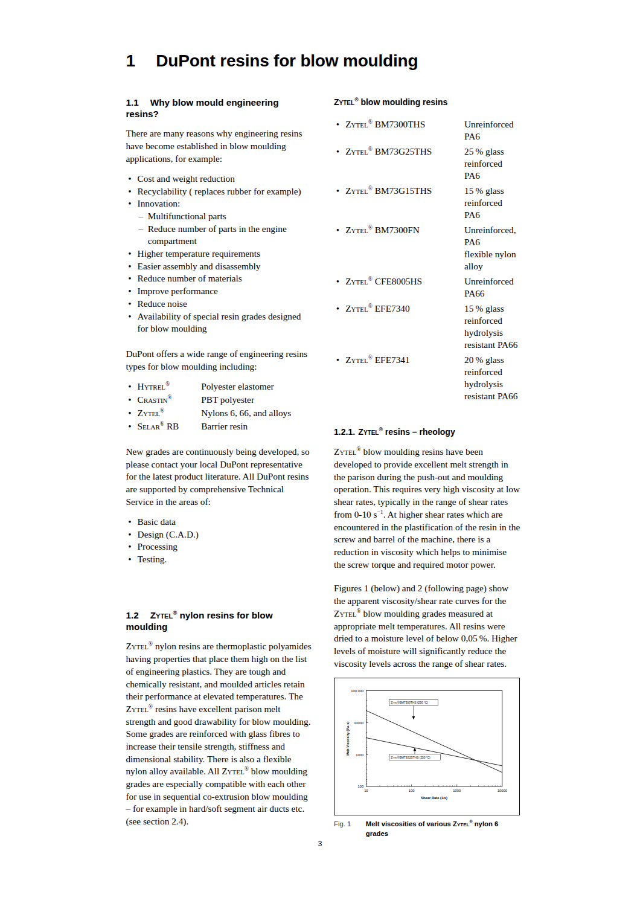1 DuPont resins for blow moulding
1.1 Why blow mould engineering resins?
There are many reasons why engineering resins have become established in blow moulding applications, for example:
Cost and weight reduction
Recyclability ( replaces rubber for example)
Innovation:
Multifunctional parts
Reduce number of parts in the engine compartment
Higher temperature requirements
Easier assembly and disassembly
Reduce number of materials
Improve performance
Reduce noise
Availability of special resin grades designed for blow moulding
DuPont offers a wide range of engineering resins types for blow moulding including:
Hytrel®Polyester elastomer
Crastin®PBT polyester
Zytel®Nylons 6, 66, and alloys
Selar® RB Barrier resin
New grades are continuously being developed, so please contact your local DuPont representative for the latest product literature. All DuPont resins are supported by comprehensive Technical Service in the areas of:
Basic data
Design (C.A.D.)
Processing
Testing.
1.2 Zytel® nylon resins for blow moulding
Zytel® nylon resins are thermoplastic polyamides having properties that place them high on the list of engineering plastics. They are tough and chemically resistant, and moulded articles retain their performance at elevated temperatures. The Zytel® resins have excellent parison melt strength and good drawability for blow moulding. Some grades are reinforced with glass fibres to increase their tensile strength, stiffness and dimensional stability. There is also a flexible nylon alloy available. All Zytel® blow moulding grades are especially compatible with each other for use in sequential co-extrusion blow moulding – for example in hard/soft segment air ducts etc. (see section 2.4).
Zytel® blow moulding resins
Zytel® BM7300THS Unreinforced PA6
Zytel® BM73G25THS 25 % glass reinforced PA6
Zytel® BM73G15THS 15 % glass reinforced PA6
Zytel® BM7300FN Unreinforced, PA6
flexible nylon alloy
Zytel® CFE8005HS Unreinforced PA66
Zytel® EFE734015 % glass reinforced
hydrolysis resistant PA66
Zytel® EFE734120 % glass reinforced
hydrolysis resistant PA66
1.2.1. Zytel® resins – rheology
Zytel® blow moulding resins have been developed to provide excellent melt strength in the parison during the push-out and moulding operation. This requires very high viscosity at low shear rates, typically in the range of shear rates from 0-10 s−1. At higher shear rates which are encountered in the plastification of the resin in the screw and barrel of the machine, there is a reduction in viscosity which helps to minimise the screw torque and required motor power.
Figures 1 (below) and 2 (following page) show the apparent viscosity/shear rate curves for the Zytel® blow moulding grades measured at appropriate melt temperatures. All resins were dried to a moisture level of below 0,05 %. Higher levels of moisture will significantly reduce the viscosity levels across the range of shear rates.
100 000 10000 1000 100 10 100 1000 10000 Shear Rate (1/s) Melt Viscosity (Pa-s) Zytel®BM7300THS (250 °C) Zytel®BM73G25THS (250 °C)
Fig. 1
Melt viscosities of various Zytel® nylon 6 grades
3